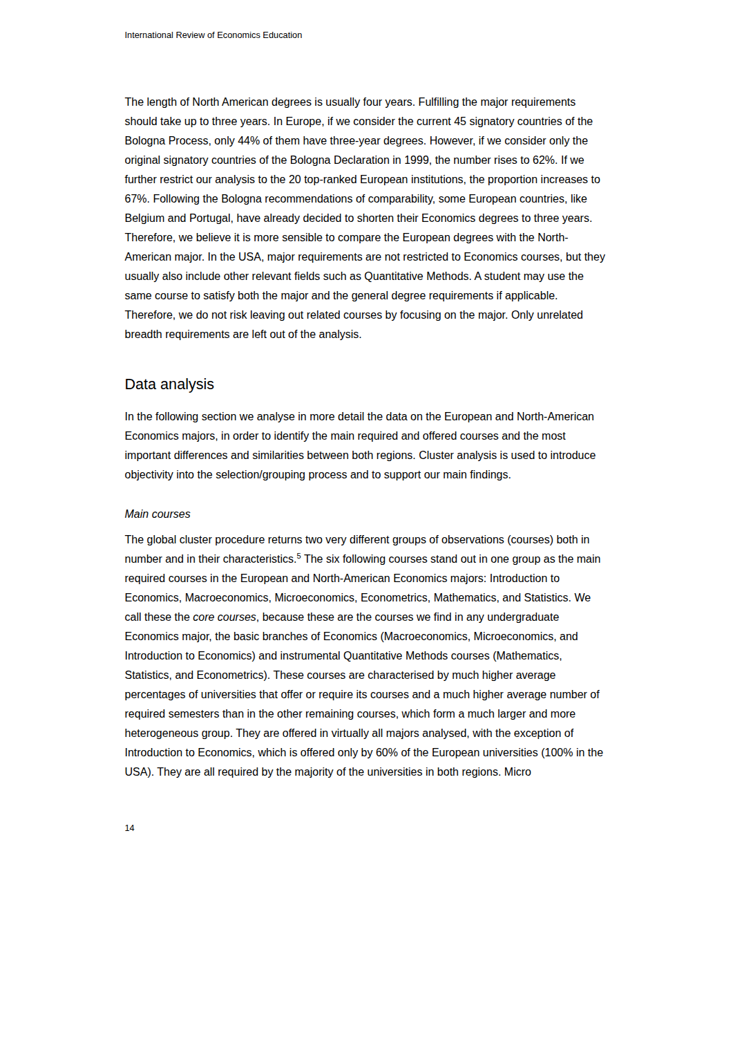International Review of Economics Education
The length of North American degrees is usually four years. Fulfilling the major requirements should take up to three years. In Europe, if we consider the current 45 signatory countries of the Bologna Process, only 44% of them have three-year degrees. However, if we consider only the original signatory countries of the Bologna Declaration in 1999, the number rises to 62%. If we further restrict our analysis to the 20 top-ranked European institutions, the proportion increases to 67%. Following the Bologna recommendations of comparability, some European countries, like Belgium and Portugal, have already decided to shorten their Economics degrees to three years. Therefore, we believe it is more sensible to compare the European degrees with the North-American major. In the USA, major requirements are not restricted to Economics courses, but they usually also include other relevant fields such as Quantitative Methods. A student may use the same course to satisfy both the major and the general degree requirements if applicable. Therefore, we do not risk leaving out related courses by focusing on the major. Only unrelated breadth requirements are left out of the analysis.
Data analysis
In the following section we analyse in more detail the data on the European and North-American Economics majors, in order to identify the main required and offered courses and the most important differences and similarities between both regions. Cluster analysis is used to introduce objectivity into the selection/grouping process and to support our main findings.
Main courses
The global cluster procedure returns two very different groups of observations (courses) both in number and in their characteristics.5 The six following courses stand out in one group as the main required courses in the European and North-American Economics majors: Introduction to Economics, Macroeconomics, Microeconomics, Econometrics, Mathematics, and Statistics. We call these the core courses, because these are the courses we find in any undergraduate Economics major, the basic branches of Economics (Macroeconomics, Microeconomics, and Introduction to Economics) and instrumental Quantitative Methods courses (Mathematics, Statistics, and Econometrics). These courses are characterised by much higher average percentages of universities that offer or require its courses and a much higher average number of required semesters than in the other remaining courses, which form a much larger and more heterogeneous group. They are offered in virtually all majors analysed, with the exception of Introduction to Economics, which is offered only by 60% of the European universities (100% in the USA). They are all required by the majority of the universities in both regions. Micro
14